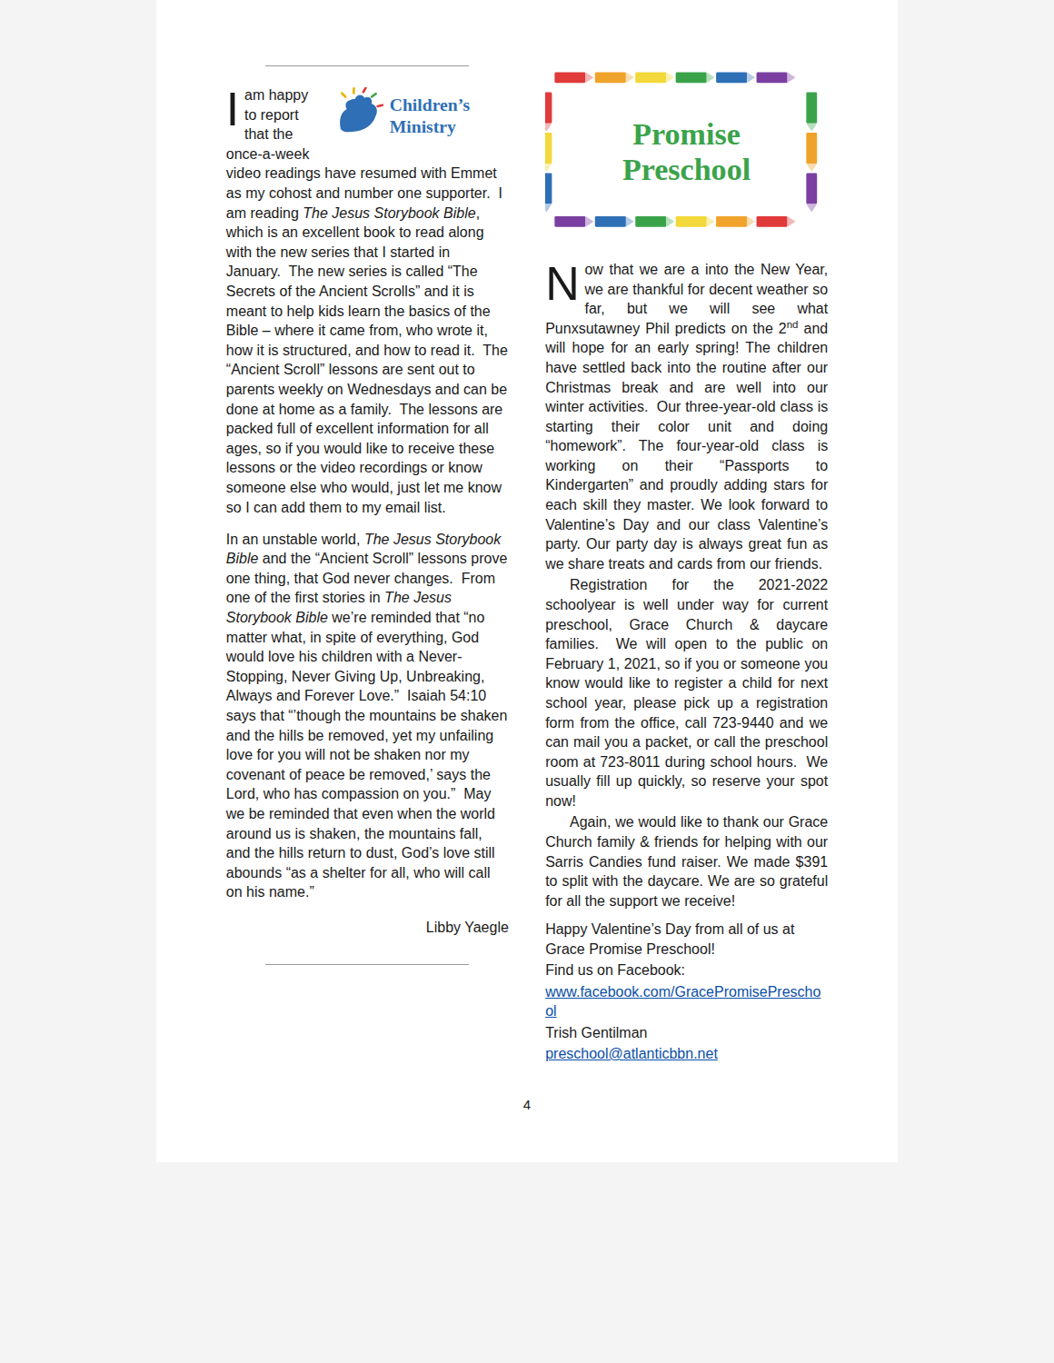Children’s Ministry
Iam happy to report that the once-a-week video readings have resumed with Emmet as my cohost and number one supporter. I am reading The Jesus Storybook Bible, which is an excellent book to read along with the new series that I started in January. The new series is called “The Secrets of the Ancient Scrolls” and it is meant to help kids learn the basics of the Bible – where it came from, who wrote it, how it is structured, and how to read it. The “Ancient Scroll” lessons are sent out to parents weekly on Wednesdays and can be done at home as a family. The lessons are packed full of excellent information for all ages, so if you would like to receive these lessons or the video recordings or know someone else who would, just let me know so I can add them to my email list.
In an unstable world, The Jesus Storybook Bible and the “Ancient Scroll” lessons prove one thing, that God never changes. From one of the first stories in The Jesus Storybook Bible we’re reminded that “no matter what, in spite of everything, God would love his children with a Never-Stopping, Never Giving Up, Unbreaking, Always and Forever Love.” Isaiah 54:10 says that “’though the mountains be shaken and the hills be removed, yet my unfailing love for you will not be shaken nor my covenant of peace be removed,’ says the Lord, who has compassion on you.” May we be reminded that even when the world around us is shaken, the mountains fall, and the hills return to dust, God’s love still abounds “as a shelter for all, who will call on his name.”
Libby Yaegle
Promise Preschool
Now that we are a into the New Year, we are thankful for decent weather so far, but we will see what Punxsutawney Phil predicts on the 2nd and will hope for an early spring! The children have settled back into the routine after our Christmas break and are well into our winter activities. Our three-year-old class is starting their color unit and doing “homework”. The four-year-old class is working on their “Passports to Kindergarten” and proudly adding stars for each skill they master. We look forward to Valentine’s Day and our class Valentine’s party. Our party day is always great fun as we share treats and cards from our friends.
Registration for the 2021-2022 schoolyear is well under way for current preschool, Grace Church & daycare families. We will open to the public on February 1, 2021, so if you or someone you know would like to register a child for next school year, please pick up a registration form from the office, call 723-9440 and we can mail you a packet, or call the preschool room at 723-8011 during school hours. We usually fill up quickly, so reserve your spot now!
Again, we would like to thank our Grace Church family & friends for helping with our Sarris Candies fund raiser. We made $391 to split with the daycare. We are so grateful for all the support we receive!
Happy Valentine’s Day from all of us at Grace Promise Preschool!
Find us on Facebook:
www.facebook.com/GracePromisePreschool
Trish Gentilman
preschool@atlanticbbn.net
4